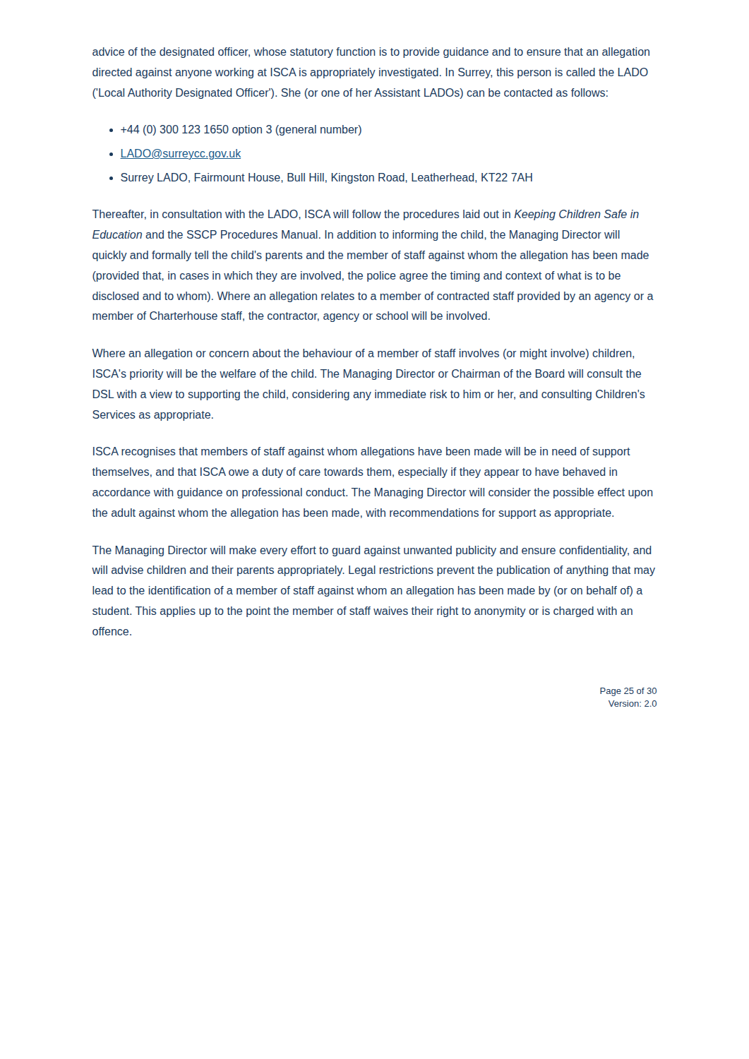advice of the designated officer, whose statutory function is to provide guidance and to ensure that an allegation directed against anyone working at ISCA is appropriately investigated. In Surrey, this person is called the LADO ('Local Authority Designated Officer'). She (or one of her Assistant LADOs) can be contacted as follows:
+44 (0) 300 123 1650 option 3 (general number)
LADO@surreycc.gov.uk
Surrey LADO, Fairmount House, Bull Hill, Kingston Road, Leatherhead, KT22 7AH
Thereafter, in consultation with the LADO, ISCA will follow the procedures laid out in Keeping Children Safe in Education and the SSCP Procedures Manual. In addition to informing the child, the Managing Director will quickly and formally tell the child's parents and the member of staff against whom the allegation has been made (provided that, in cases in which they are involved, the police agree the timing and context of what is to be disclosed and to whom). Where an allegation relates to a member of contracted staff provided by an agency or a member of Charterhouse staff, the contractor, agency or school will be involved.
Where an allegation or concern about the behaviour of a member of staff involves (or might involve) children, ISCA's priority will be the welfare of the child. The Managing Director or Chairman of the Board will consult the DSL with a view to supporting the child, considering any immediate risk to him or her, and consulting Children's Services as appropriate.
ISCA recognises that members of staff against whom allegations have been made will be in need of support themselves, and that ISCA owe a duty of care towards them, especially if they appear to have behaved in accordance with guidance on professional conduct. The Managing Director will consider the possible effect upon the adult against whom the allegation has been made, with recommendations for support as appropriate.
The Managing Director will make every effort to guard against unwanted publicity and ensure confidentiality, and will advise children and their parents appropriately. Legal restrictions prevent the publication of anything that may lead to the identification of a member of staff against whom an allegation has been made by (or on behalf of) a student. This applies up to the point the member of staff waives their right to anonymity or is charged with an offence.
Page 25 of 30
Version: 2.0